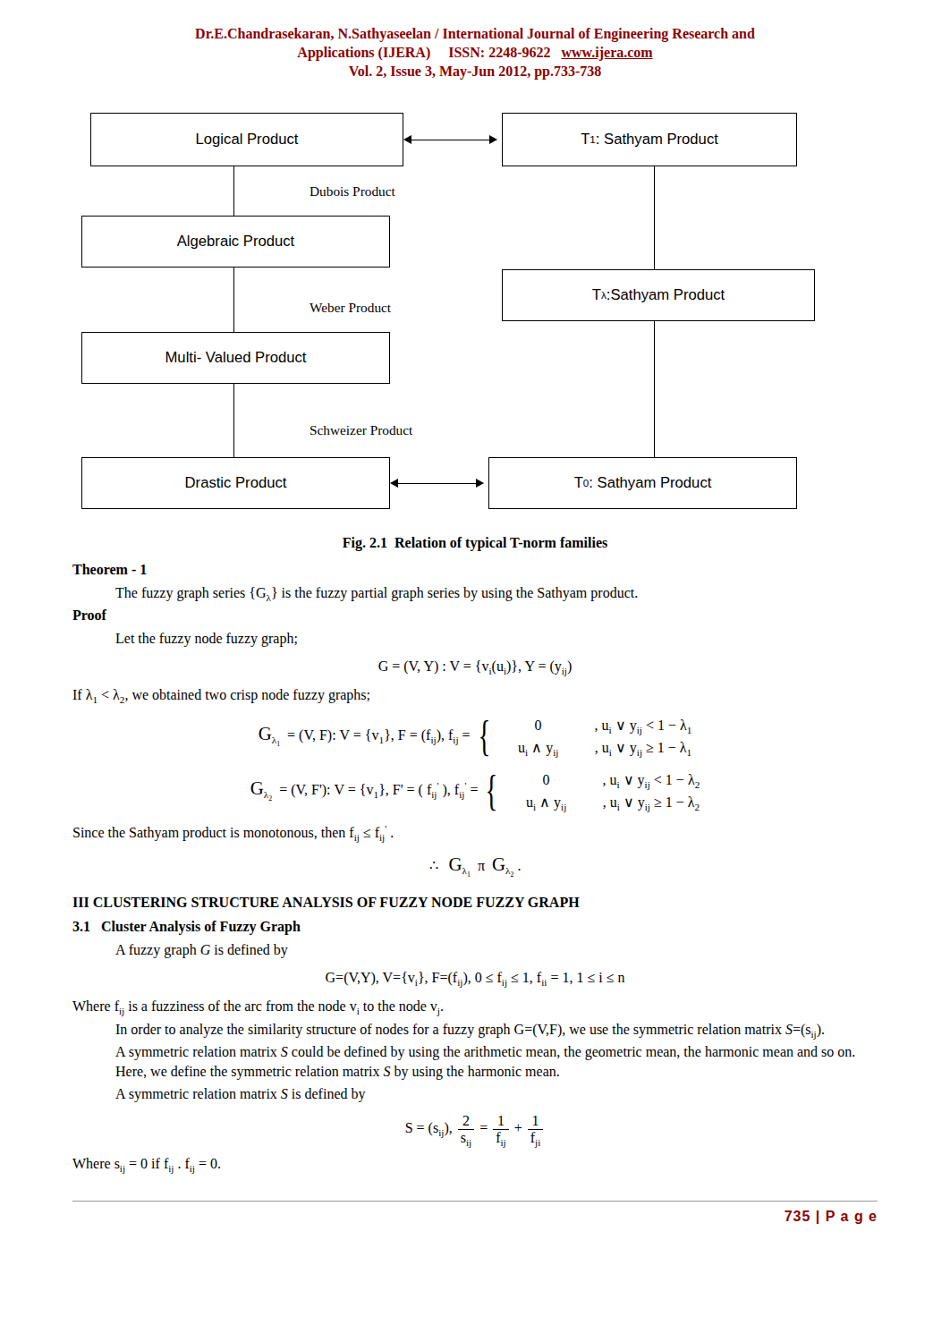Dr.E.Chandrasekaran, N.Sathyaseelan / International Journal of Engineering Research and Applications (IJERA) ISSN: 2248-9622 www.ijera.com Vol. 2, Issue 3, May-Jun 2012, pp.733-738
Logical Product
T1: Sathyam Product
Algebraic Product
Tλ:Sathyam Product
Multi- Valued Product
Drastic Product
T0: Sathyam Product
Dubois Product
Weber Product
Schweizer Product
Fig. 2.1 Relation of typical T-norm families
Theorem - 1
The fuzzy graph series {Gλ} is the fuzzy partial graph series by using the Sathyam product.
Proof
Let the fuzzy node fuzzy graph;
G = (V, Y) : V = {vi(ui)}, Y = (yij)
If λ1 < λ2, we obtained two crisp node fuzzy graphs;
Gλ1 = (V, F): V = {v1}, F = (fij), fij = { 0, ui ∨ yij < 1 − λ1 ui ∧ yij, ui ∨ yij ≥ 1 − λ1
Gλ2 = (V, F'): V = {v1}, F' = ( fij' ), fij' = { 0, ui ∨ yij < 1 − λ2 ui ∧ yij, ui ∨ yij ≥ 1 − λ2
Since the Sathyam product is monotonous, then fij ≤ fij' .
∴ Gλ1 π Gλ2 .
III CLUSTERING STRUCTURE ANALYSIS OF FUZZY NODE FUZZY GRAPH
3.1 Cluster Analysis of Fuzzy Graph
A fuzzy graph G is defined by
G=(V,Y), V={vi}, F=(fij), 0 ≤ fij ≤ 1, fii = 1, 1 ≤ i ≤ n
Where fij is a fuzziness of the arc from the node vi to the node vj.
In order to analyze the similarity structure of nodes for a fuzzy graph G=(V,F), we use the symmetric relation matrix S=(sij).
A symmetric relation matrix S could be defined by using the arithmetic mean, the geometric mean, the harmonic mean and so on. Here, we define the symmetric relation matrix S by using the harmonic mean.
A symmetric relation matrix S is defined by
S = (sij), 2 sij = 1 fij + 1 fji
Where sij = 0 if fij . fij = 0.
735 | P a g e